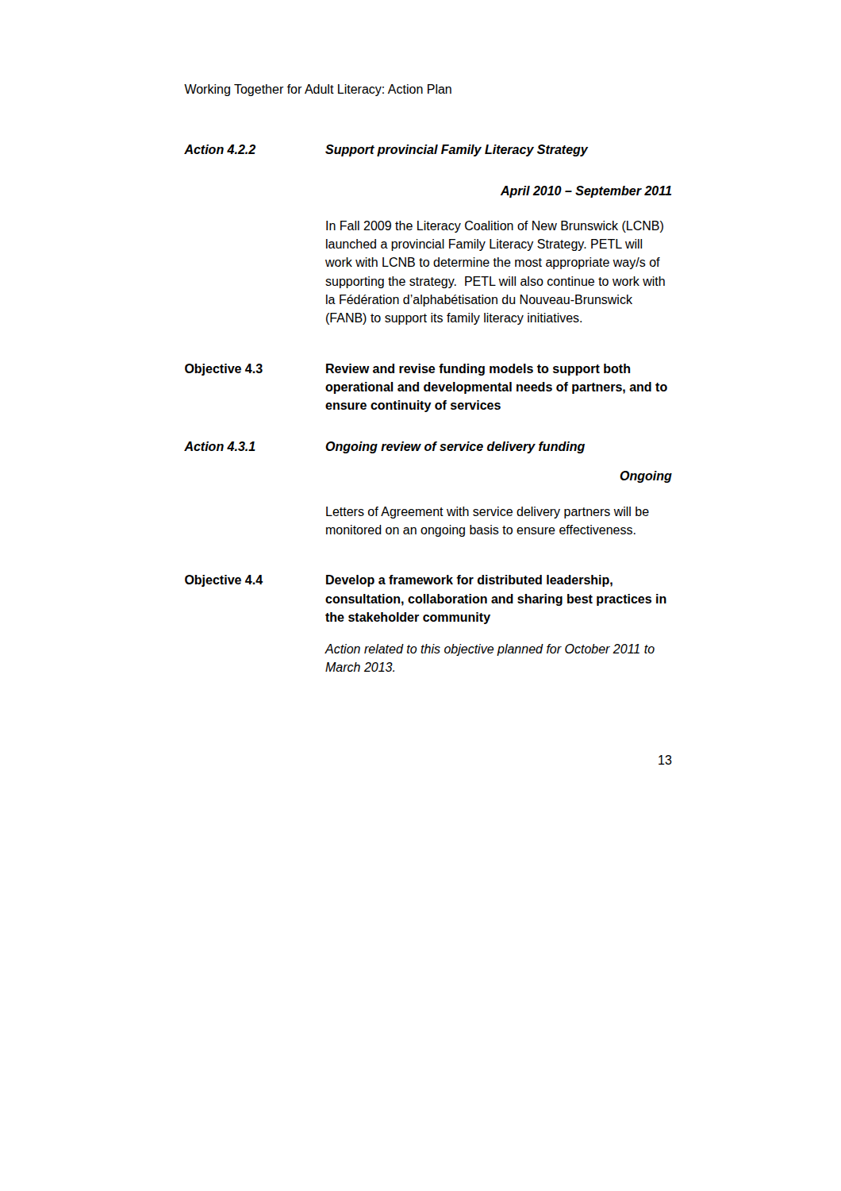Working Together for Adult Literacy: Action Plan
Action 4.2.2
Support provincial Family Literacy Strategy
April 2010 – September 2011
In Fall 2009 the Literacy Coalition of New Brunswick (LCNB) launched a provincial Family Literacy Strategy. PETL will work with LCNB to determine the most appropriate way/s of supporting the strategy. PETL will also continue to work with la Fédération d’alphabétisation du Nouveau-Brunswick (FANB) to support its family literacy initiatives.
Objective 4.3
Review and revise funding models to support both operational and developmental needs of partners, and to ensure continuity of services
Action 4.3.1
Ongoing review of service delivery funding
Ongoing
Letters of Agreement with service delivery partners will be monitored on an ongoing basis to ensure effectiveness.
Objective 4.4
Develop a framework for distributed leadership, consultation, collaboration and sharing best practices in the stakeholder community
Action related to this objective planned for October 2011 to March 2013.
13